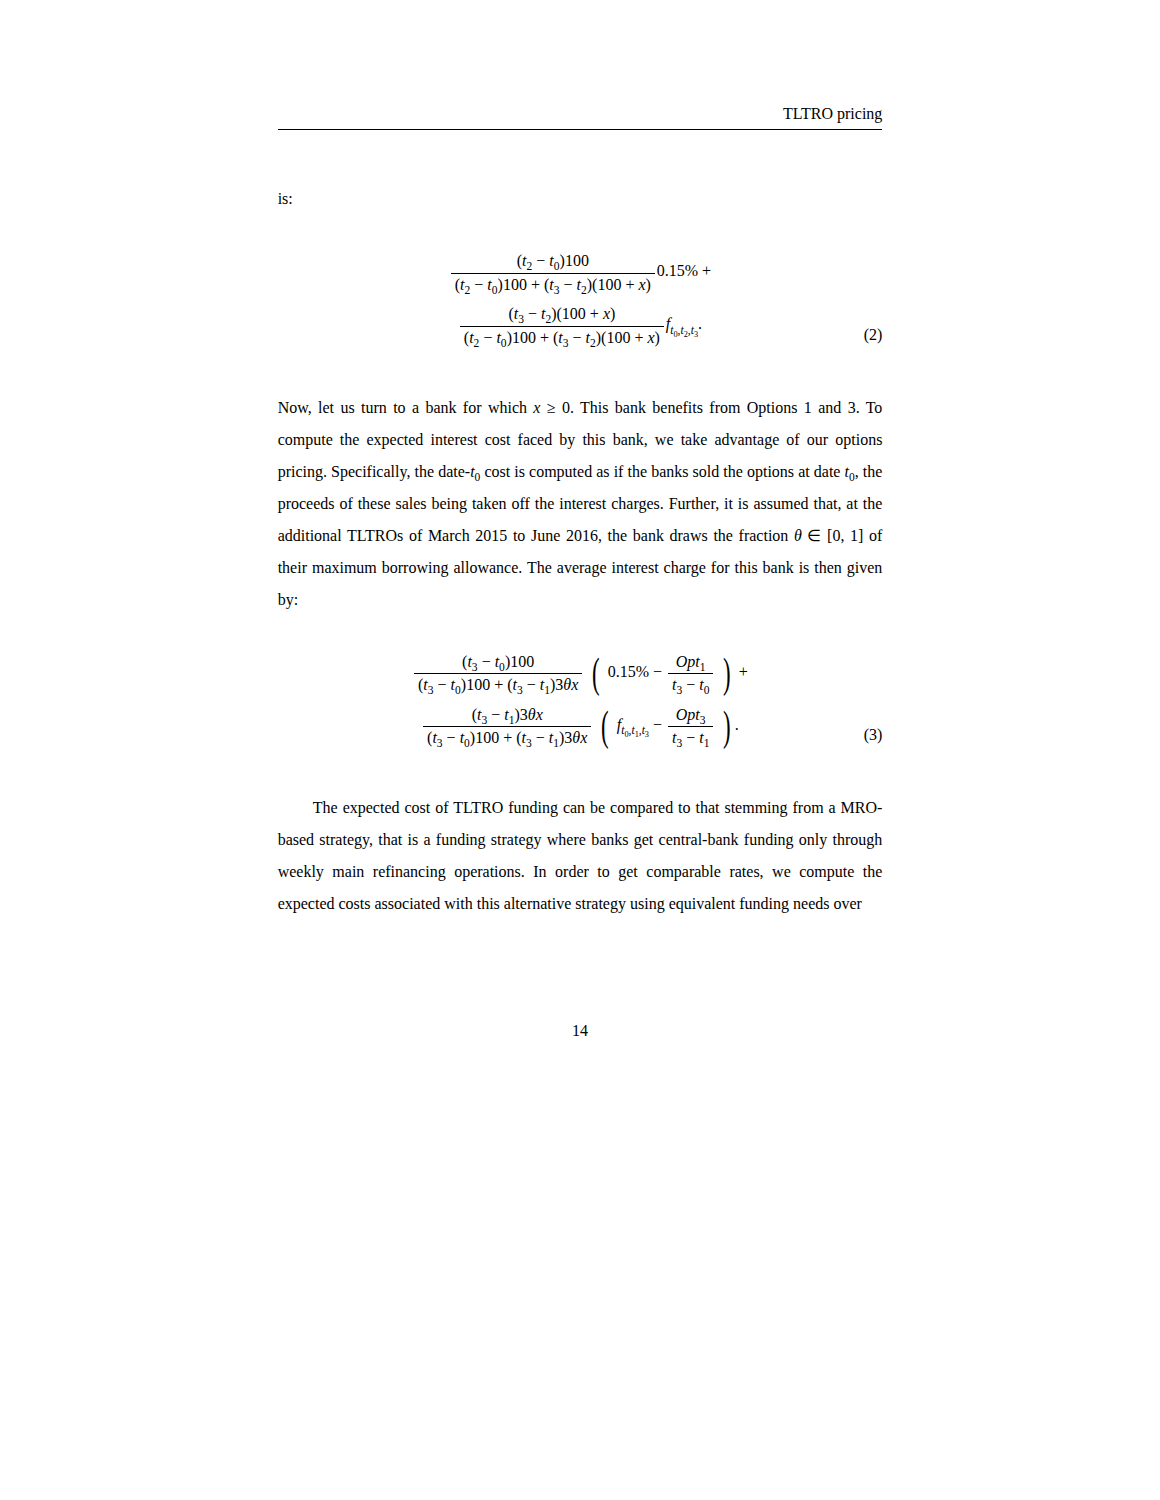TLTRO pricing
is:
(t2 − t0)100 (t2 − t0)100 + (t3 − t2)(100 + x) 0.15% + (t3 − t2)(100 + x) (t2 − t0)100 + (t3 − t2)(100 + x) ft0,t2,t3.
(2)
Now, let us turn to a bank for which x ≥ 0. This bank benefits from Options 1 and 3. To compute the expected interest cost faced by this bank, we take advantage of our options pricing. Specifically, the date-t0 cost is computed as if the banks sold the options at date t0, the proceeds of these sales being taken off the interest charges. Further, it is assumed that, at the additional TLTROs of March 2015 to June 2016, the bank draws the fraction θ ∈ [0, 1] of their maximum borrowing allowance. The average interest charge for this bank is then given by:
(t3 − t0)100 (t3 − t0)100 + (t3 − t1)3θx ( 0.15% − Opt1 t3 − t0 ) + (t3 − t1)3θx (t3 − t0)100 + (t3 − t1)3θx ( ft0,t1,t3 − Opt3 t3 − t1 ).
(3)
The expected cost of TLTRO funding can be compared to that stemming from a MRO-based strategy, that is a funding strategy where banks get central-bank funding only through weekly main refinancing operations. In order to get comparable rates, we compute the expected costs associated with this alternative strategy using equivalent funding needs over
14